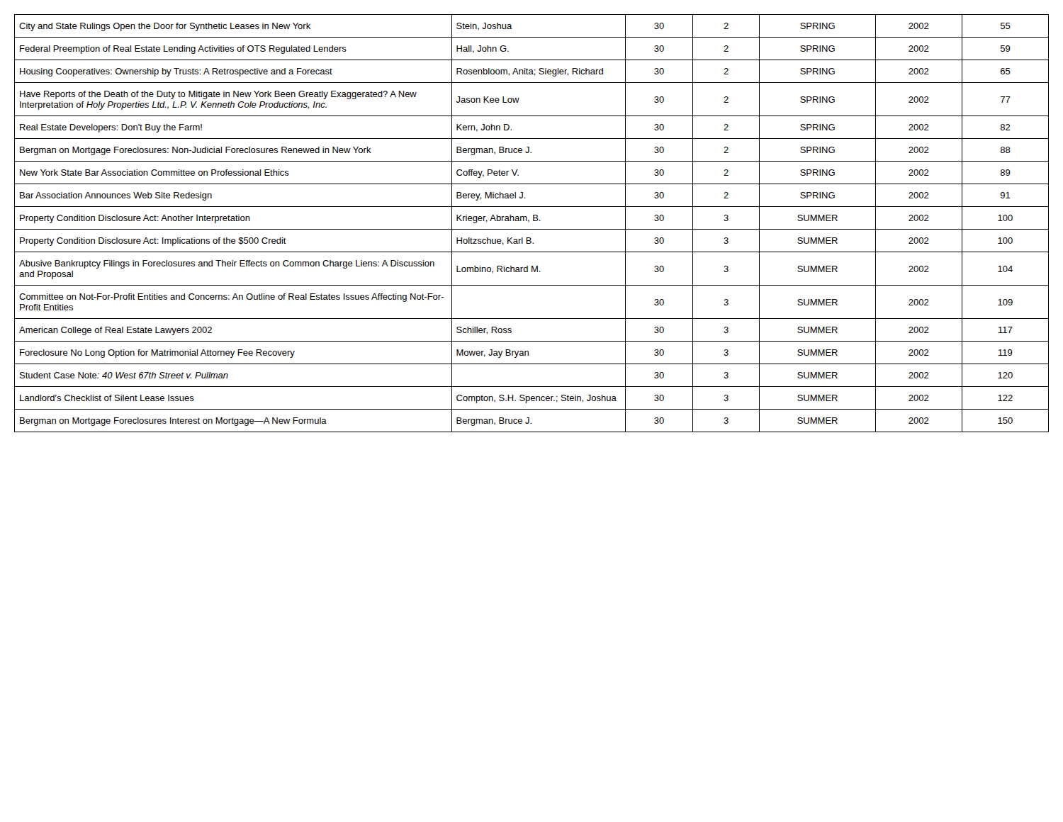| City and State Rulings Open the Door for Synthetic Leases in New York | Stein, Joshua | 30 | 2 | SPRING | 2002 | 55 |
| Federal Preemption of Real Estate Lending Activities of OTS Regulated Lenders | Hall, John G. | 30 | 2 | SPRING | 2002 | 59 |
| Housing Cooperatives: Ownership by Trusts: A Retrospective and a Forecast | Rosenbloom, Anita; Siegler, Richard | 30 | 2 | SPRING | 2002 | 65 |
| Have Reports of the Death of the Duty to Mitigate in New York Been Greatly Exaggerated? A New Interpretation of Holy Properties Ltd., L.P. V. Kenneth Cole Productions, Inc. | Jason Kee Low | 30 | 2 | SPRING | 2002 | 77 |
| Real Estate Developers: Don't Buy the Farm! | Kern, John D. | 30 | 2 | SPRING | 2002 | 82 |
| Bergman on Mortgage Foreclosures: Non-Judicial Foreclosures Renewed in New York | Bergman, Bruce J. | 30 | 2 | SPRING | 2002 | 88 |
| New York State Bar Association Committee on Professional Ethics | Coffey, Peter V. | 30 | 2 | SPRING | 2002 | 89 |
| Bar Association Announces Web Site Redesign | Berey, Michael J. | 30 | 2 | SPRING | 2002 | 91 |
| Property Condition Disclosure Act: Another Interpretation | Krieger, Abraham, B. | 30 | 3 | SUMMER | 2002 | 100 |
| Property Condition Disclosure Act: Implications of the $500 Credit | Holtzschue, Karl B. | 30 | 3 | SUMMER | 2002 | 100 |
| Abusive Bankruptcy Filings in Foreclosures and Their Effects on Common Charge Liens: A Discussion and Proposal | Lombino, Richard M. | 30 | 3 | SUMMER | 2002 | 104 |
| Committee on Not-For-Profit Entities and Concerns: An Outline of Real Estates Issues Affecting Not-For-Profit Entities | | 30 | 3 | SUMMER | 2002 | 109 |
| American College of Real Estate Lawyers 2002 | Schiller, Ross | 30 | 3 | SUMMER | 2002 | 117 |
| Foreclosure No Long Option for Matrimonial Attorney Fee Recovery | Mower, Jay Bryan | 30 | 3 | SUMMER | 2002 | 119 |
| Student Case Note : 40 West 67th Street v. Pullman | | 30 | 3 | SUMMER | 2002 | 120 |
| Landlord's Checklist of Silent Lease Issues | Compton, S.H. Spencer.; Stein, Joshua | 30 | 3 | SUMMER | 2002 | 122 |
| Bergman on Mortgage Foreclosures Interest on Mortgage—A New Formula | Bergman, Bruce J. | 30 | 3 | SUMMER | 2002 | 150 |